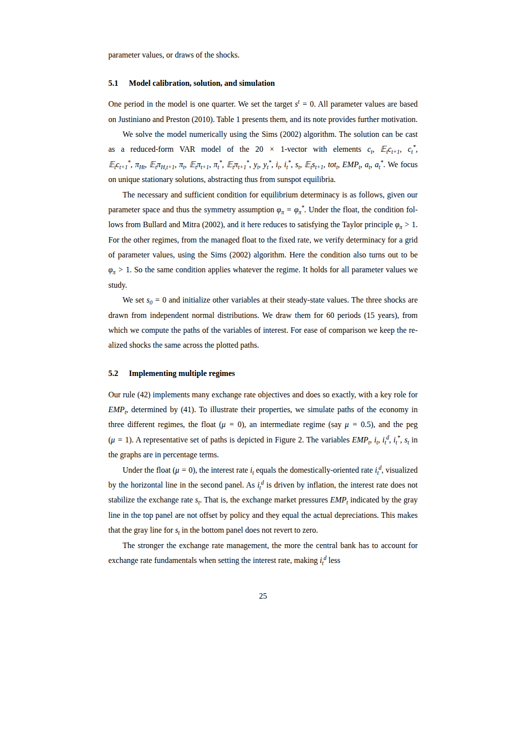parameter values, or draws of the shocks.
5.1 Model calibration, solution, and simulation
One period in the model is one quarter. We set the target st = 0. All parameter values are based on Justiniano and Preston (2010). Table 1 presents them, and its note provides further motivation.
We solve the model numerically using the Sims (2002) algorithm. The solution can be cast as a reduced-form VAR model of the 20 × 1-vector with elements ct, 𝔼tct+1, ct*, 𝔼tct+1*, πHt, 𝔼tπH,t+1, πt, 𝔼tπt+1, πt*, 𝔼tπt+1*, yt, yt*, it, it*, st, 𝔼tst+1, tott, EMPt, at, at*. We focus on unique stationary solutions, abstracting thus from sunspot equilibria.
The necessary and sufficient condition for equilibrium determinacy is as follows, given our parameter space and thus the symmetry assumption φπ = φπ*. Under the float, the condition follows from Bullard and Mitra (2002), and it here reduces to satisfying the Taylor principle φπ > 1. For the other regimes, from the managed float to the fixed rate, we verify determinacy for a grid of parameter values, using the Sims (2002) algorithm. Here the condition also turns out to be φπ > 1. So the same condition applies whatever the regime. It holds for all parameter values we study.
We set s0 = 0 and initialize other variables at their steady-state values. The three shocks are drawn from independent normal distributions. We draw them for 60 periods (15 years), from which we compute the paths of the variables of interest. For ease of comparison we keep the realized shocks the same across the plotted paths.
5.2 Implementing multiple regimes
Our rule (42) implements many exchange rate objectives and does so exactly, with a key role for EMPt, determined by (41). To illustrate their properties, we simulate paths of the economy in three different regimes, the float (μ = 0), an intermediate regime (say μ = 0.5), and the peg (μ = 1). A representative set of paths is depicted in Figure 2. The variables EMPt, it, itd, it*, st in the graphs are in percentage terms.
Under the float (μ = 0), the interest rate it equals the domestically-oriented rate itd, visualized by the horizontal line in the second panel. As itd is driven by inflation, the interest rate does not stabilize the exchange rate st. That is, the exchange market pressures EMPt indicated by the gray line in the top panel are not offset by policy and they equal the actual depreciations. This makes that the gray line for st in the bottom panel does not revert to zero.
The stronger the exchange rate management, the more the central bank has to account for exchange rate fundamentals when setting the interest rate, making itd less
25